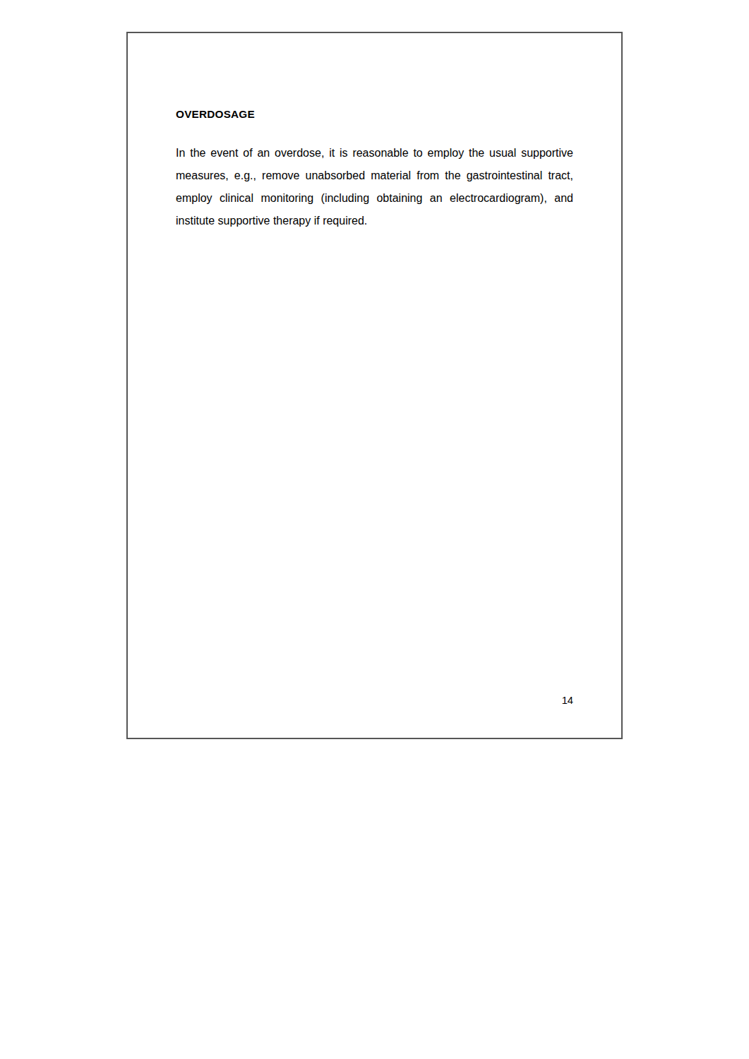OVERDOSAGE
In the event of an overdose, it is reasonable to employ the usual supportive measures, e.g., remove unabsorbed material from the gastrointestinal tract, employ clinical monitoring (including obtaining an electrocardiogram), and institute supportive therapy if required.
14